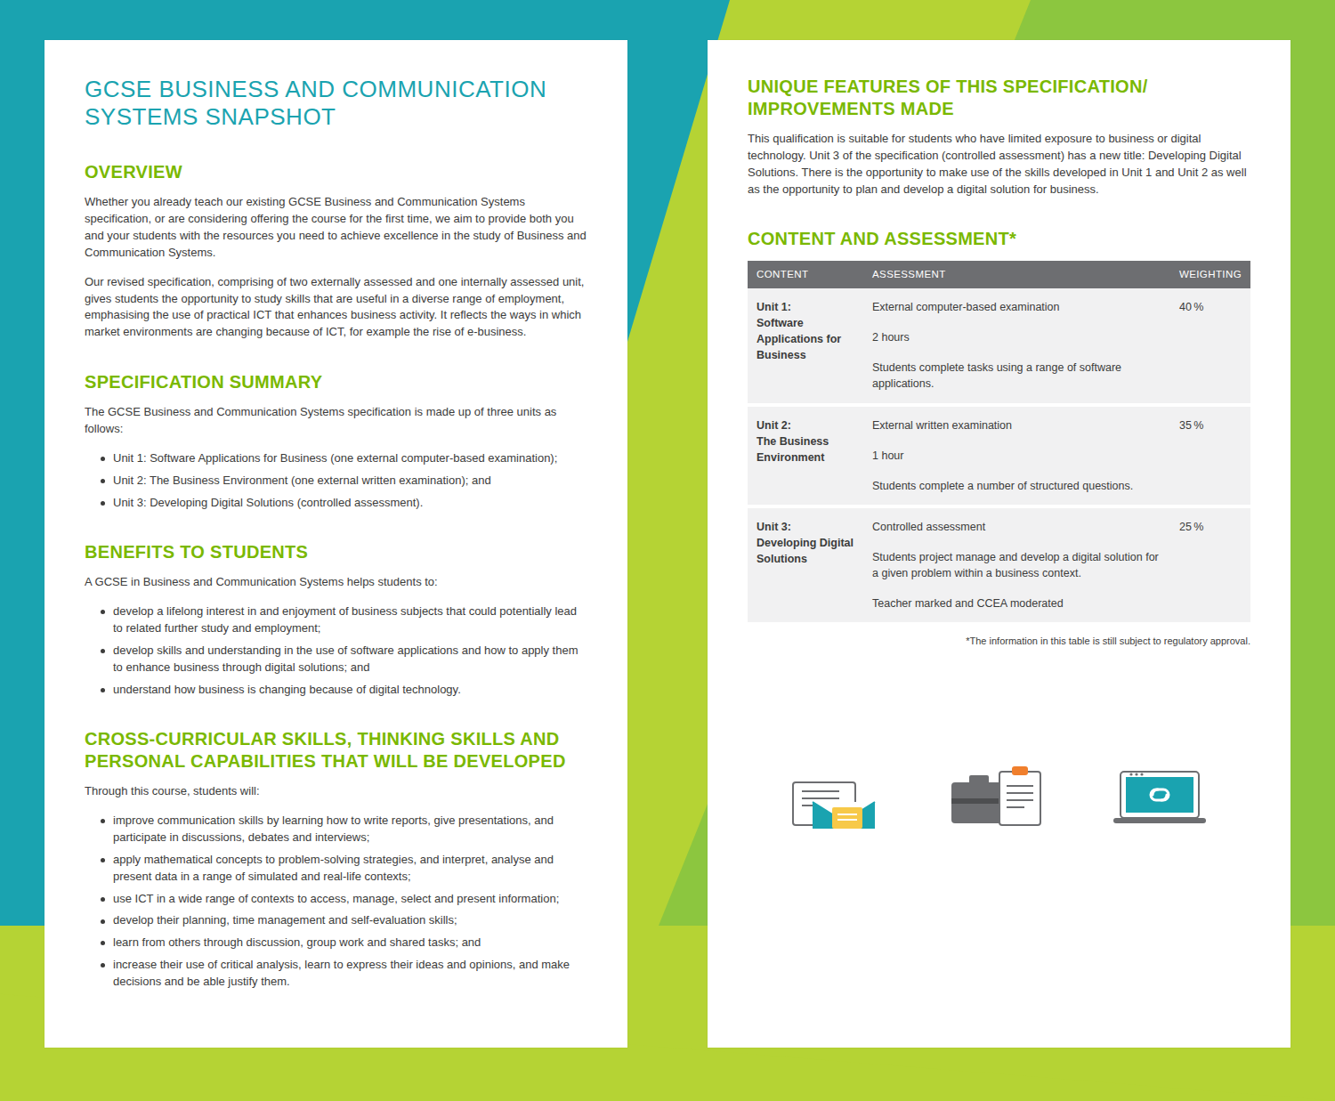GCSE Business and Communication
Systems Snapshot
Overview
Whether you already teach our existing GCSE Business and Communication Systems specification, or are considering offering the course for the first time, we aim to provide both you and your students with the resources you need to achieve excellence in the study of Business and Communication Systems.
Our revised specification, comprising of two externally assessed and one internally assessed unit, gives students the opportunity to study skills that are useful in a diverse range of employment, emphasising the use of practical ICT that enhances business activity. It reflects the ways in which market environments are changing because of ICT, for example the rise of e-business.
Specification Summary
The GCSE Business and Communication Systems specification is made up of three units as follows:
Unit 1: Software Applications for Business (one external computer-based examination);
Unit 2: The Business Environment (one external written examination); and
Unit 3: Developing Digital Solutions (controlled assessment).
Benefits to Students
A GCSE in Business and Communication Systems helps students to:
develop a lifelong interest in and enjoyment of business subjects that could potentially lead to related further study and employment;
develop skills and understanding in the use of software applications and how to apply them to enhance business through digital solutions; and
understand how business is changing because of digital technology.
Cross-Curricular Skills, Thinking Skills and Personal Capabilities that will be Developed
Through this course, students will:
improve communication skills by learning how to write reports, give presentations, and participate in discussions, debates and interviews;
apply mathematical concepts to problem-solving strategies, and interpret, analyse and present data in a range of simulated and real-life contexts;
use ICT in a wide range of contexts to access, manage, select and present information;
develop their planning, time management and self-evaluation skills;
learn from others through discussion, group work and shared tasks; and
increase their use of critical analysis, learn to express their ideas and opinions, and make decisions and be able justify them.
Unique Features of this Specification/ Improvements Made
This qualification is suitable for students who have limited exposure to business or digital technology. Unit 3 of the specification (controlled assessment) has a new title: Developing Digital Solutions. There is the opportunity to make use of the skills developed in Unit 1 and Unit 2 as well as the opportunity to plan and develop a digital solution for business.
Content and Assessment*
| Content | Assessment | Weighting |
| --- | --- | --- |
| Unit 1: Software Applications for Business | External computer-based examination 2 hours Students complete tasks using a range of software applications. | 40 % |
| Unit 2: The Business Environment | External written examination 1 hour Students complete a number of structured questions. | 35 % |
| Unit 3: Developing Digital Solutions | Controlled assessment Students project manage and develop a digital solution for a given problem within a business context. Teacher marked and CCEA moderated | 25 % |
*The information in this table is still subject to regulatory approval.